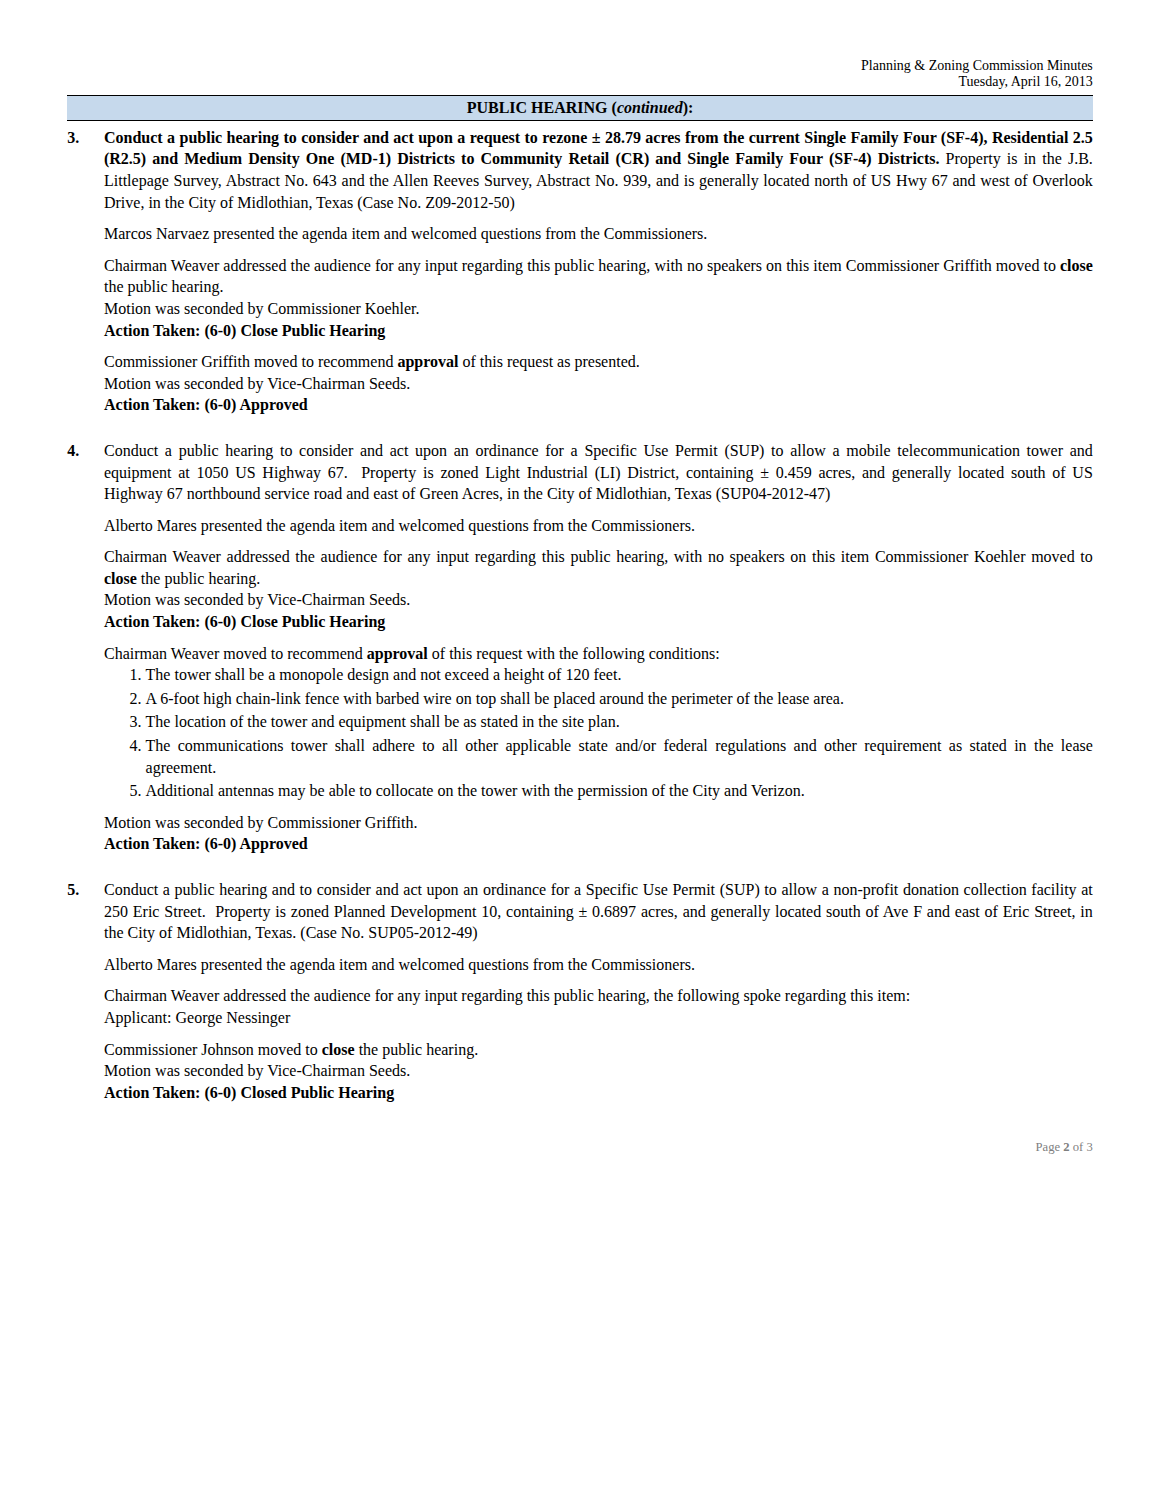Planning & Zoning Commission Minutes
Tuesday, April 16, 2013
PUBLIC HEARING (continued):
3.
Conduct a public hearing to consider and act upon a request to rezone ± 28.79 acres from the current Single Family Four (SF-4), Residential 2.5 (R2.5) and Medium Density One (MD-1) Districts to Community Retail (CR) and Single Family Four (SF-4) Districts. Property is in the J.B. Littlepage Survey, Abstract No. 643 and the Allen Reeves Survey, Abstract No. 939, and is generally located north of US Hwy 67 and west of Overlook Drive, in the City of Midlothian, Texas (Case No. Z09-2012-50)
Marcos Narvaez presented the agenda item and welcomed questions from the Commissioners.
Chairman Weaver addressed the audience for any input regarding this public hearing, with no speakers on this item Commissioner Griffith moved to close the public hearing.
Motion was seconded by Commissioner Koehler.
Action Taken: (6-0) Close Public Hearing
Commissioner Griffith moved to recommend approval of this request as presented.
Motion was seconded by Vice-Chairman Seeds.
Action Taken: (6-0) Approved
4.
Conduct a public hearing to consider and act upon an ordinance for a Specific Use Permit (SUP) to allow a mobile telecommunication tower and equipment at 1050 US Highway 67. Property is zoned Light Industrial (LI) District, containing ± 0.459 acres, and generally located south of US Highway 67 northbound service road and east of Green Acres, in the City of Midlothian, Texas (SUP04-2012-47)
Alberto Mares presented the agenda item and welcomed questions from the Commissioners.
Chairman Weaver addressed the audience for any input regarding this public hearing, with no speakers on this item Commissioner Koehler moved to close the public hearing.
Motion was seconded by Vice-Chairman Seeds.
Action Taken: (6-0) Close Public Hearing
Chairman Weaver moved to recommend approval of this request with the following conditions:
The tower shall be a monopole design and not exceed a height of 120 feet.
A 6-foot high chain-link fence with barbed wire on top shall be placed around the perimeter of the lease area.
The location of the tower and equipment shall be as stated in the site plan.
The communications tower shall adhere to all other applicable state and/or federal regulations and other requirement as stated in the lease agreement.
Additional antennas may be able to collocate on the tower with the permission of the City and Verizon.
Motion was seconded by Commissioner Griffith.
Action Taken: (6-0) Approved
5.
Conduct a public hearing and to consider and act upon an ordinance for a Specific Use Permit (SUP) to allow a non-profit donation collection facility at 250 Eric Street. Property is zoned Planned Development 10, containing ± 0.6897 acres, and generally located south of Ave F and east of Eric Street, in the City of Midlothian, Texas. (Case No. SUP05-2012-49)
Alberto Mares presented the agenda item and welcomed questions from the Commissioners.
Chairman Weaver addressed the audience for any input regarding this public hearing, the following spoke regarding this item:
Applicant: George Nessinger
Commissioner Johnson moved to close the public hearing.
Motion was seconded by Vice-Chairman Seeds.
Action Taken: (6-0) Closed Public Hearing
Page 2 of 3